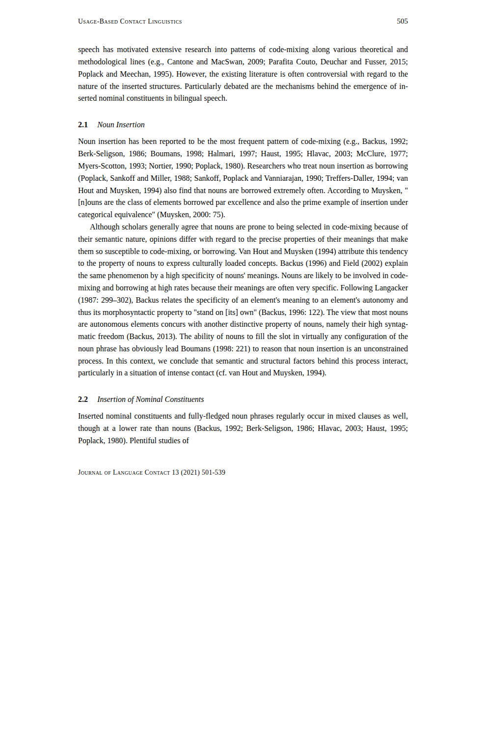Usage-Based Contact Linguistics 505
speech has motivated extensive research into patterns of code-mixing along various theoretical and methodological lines (e.g., Cantone and MacSwan, 2009; Parafita Couto, Deuchar and Fusser, 2015; Poplack and Meechan, 1995). However, the existing literature is often controversial with regard to the nature of the inserted structures. Particularly debated are the mechanisms behind the emergence of inserted nominal constituents in bilingual speech.
2.1 Noun Insertion
Noun insertion has been reported to be the most frequent pattern of code-mixing (e.g., Backus, 1992; Berk-Seligson, 1986; Boumans, 1998; Halmari, 1997; Haust, 1995; Hlavac, 2003; McClure, 1977; Myers-Scotton, 1993; Nortier, 1990; Poplack, 1980). Researchers who treat noun insertion as borrowing (Poplack, Sankoff and Miller, 1988; Sankoff, Poplack and Vanniarajan, 1990; Treffers-Daller, 1994; van Hout and Muysken, 1994) also find that nouns are borrowed extremely often. According to Muysken, "[n]ouns are the class of elements borrowed par excellence and also the prime example of insertion under categorical equivalence" (Muysken, 2000: 75).
Although scholars generally agree that nouns are prone to being selected in code-mixing because of their semantic nature, opinions differ with regard to the precise properties of their meanings that make them so susceptible to code-mixing, or borrowing. Van Hout and Muysken (1994) attribute this tendency to the property of nouns to express culturally loaded concepts. Backus (1996) and Field (2002) explain the same phenomenon by a high specificity of nouns' meanings. Nouns are likely to be involved in code-mixing and borrowing at high rates because their meanings are often very specific. Following Langacker (1987: 299–302), Backus relates the specificity of an element's meaning to an element's autonomy and thus its morphosyntactic property to "stand on [its] own" (Backus, 1996: 122). The view that most nouns are autonomous elements concurs with another distinctive property of nouns, namely their high syntagmatic freedom (Backus, 2013). The ability of nouns to fill the slot in virtually any configuration of the noun phrase has obviously lead Boumans (1998: 221) to reason that noun insertion is an unconstrained process. In this context, we conclude that semantic and structural factors behind this process interact, particularly in a situation of intense contact (cf. van Hout and Muysken, 1994).
2.2 Insertion of Nominal Constituents
Inserted nominal constituents and fully-fledged noun phrases regularly occur in mixed clauses as well, though at a lower rate than nouns (Backus, 1992; Berk-Seligson, 1986; Hlavac, 2003; Haust, 1995; Poplack, 1980). Plentiful studies of
Journal of Language Contact 13 (2021) 501-539